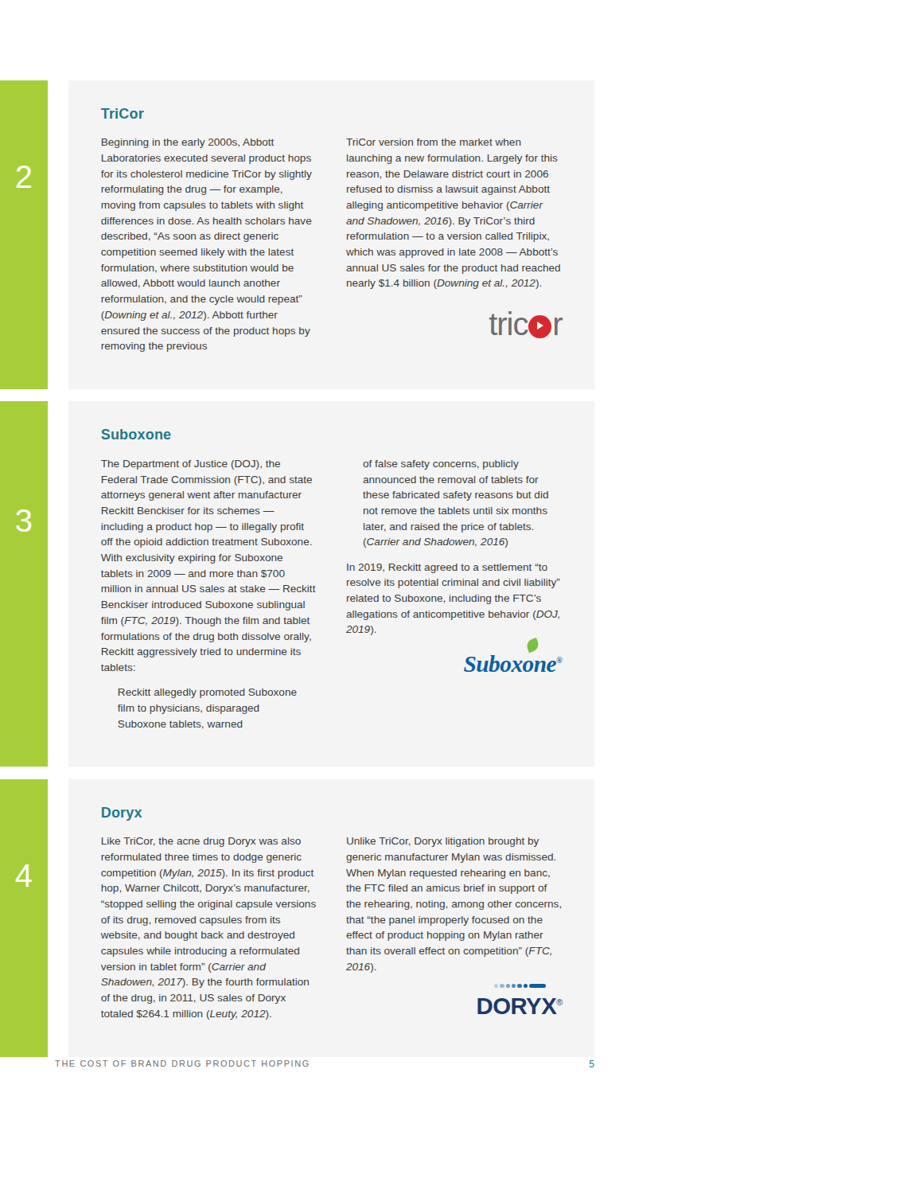2
TriCor
Beginning in the early 2000s, Abbott Laboratories executed several product hops for its cholesterol medicine TriCor by slightly reformulating the drug — for example, moving from capsules to tablets with slight differences in dose. As health scholars have described, “As soon as direct generic competition seemed likely with the latest formulation, where substitution would be allowed, Abbott would launch another reformulation, and the cycle would repeat” (Downing et al., 2012). Abbott further ensured the success of the product hops by removing the previous
TriCor version from the market when launching a new formulation. Largely for this reason, the Delaware district court in 2006 refused to dismiss a lawsuit against Abbott alleging anticompetitive behavior (Carrier and Shadowen, 2016). By TriCor’s third reformulation — to a version called Trilipix, which was approved in late 2008 — Abbott’s annual US sales for the product had reached nearly $1.4 billion (Downing et al., 2012).
tric r
3
Suboxone
The Department of Justice (DOJ), the Federal Trade Commission (FTC), and state attorneys general went after manufacturer Reckitt Benckiser for its schemes — including a product hop — to illegally profit off the opioid addiction treatment Suboxone. With exclusivity expiring for Suboxone tablets in 2009 — and more than $700 million in annual US sales at stake — Reckitt Benckiser introduced Suboxone sublingual film (FTC, 2019). Though the film and tablet formulations of the drug both dissolve orally, Reckitt aggressively tried to undermine its tablets:
Reckitt allegedly promoted Suboxone film to physicians, disparaged Suboxone tablets, warned
of false safety concerns, publicly announced the removal of tablets for these fabricated safety reasons but did not remove the tablets until six months later, and raised the price of tablets. (Carrier and Shadowen, 2016)
In 2019, Reckitt agreed to a settlement “to resolve its potential criminal and civil liability” related to Suboxone, including the FTC’s allegations of anticompetitive behavior (DOJ, 2019).
Suboxone®
4
Doryx
Like TriCor, the acne drug Doryx was also reformulated three times to dodge generic competition (Mylan, 2015). In its first product hop, Warner Chilcott, Doryx’s manufacturer, “stopped selling the original capsule versions of its drug, removed capsules from its website, and bought back and destroyed capsules while introducing a reformulated version in tablet form” (Carrier and Shadowen, 2017). By the fourth formulation of the drug, in 2011, US sales of Doryx totaled $264.1 million (Leuty, 2012).
Unlike TriCor, Doryx litigation brought by generic manufacturer Mylan was dismissed. When Mylan requested rehearing en banc, the FTC filed an amicus brief in support of the rehearing, noting, among other concerns, that “the panel improperly focused on the effect of product hopping on Mylan rather than its overall effect on competition” (FTC, 2016).
DORYX®
The Cost of Brand Drug Product Hopping
5